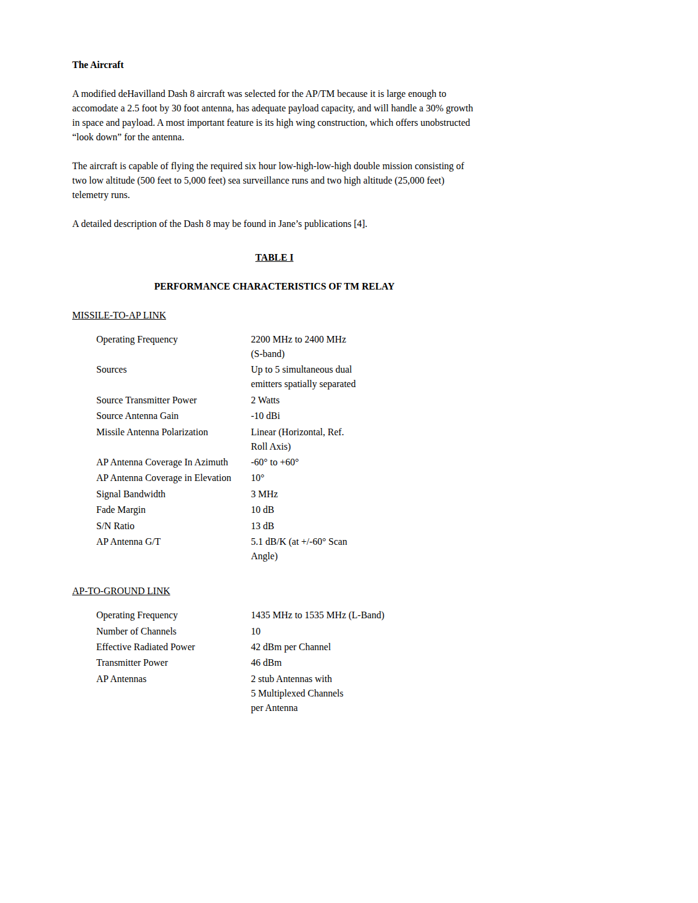The Aircraft
A modified deHavilland Dash 8 aircraft was selected for the AP/TM because it is large enough to accomodate a 2.5 foot by 30 foot antenna, has adequate payload capacity, and will handle a 30% growth in space and payload. A most important feature is its high wing construction, which offers unobstructed “look down” for the antenna.
The aircraft is capable of flying the required six hour low-high-low-high double mission consisting of two low altitude (500 feet to 5,000 feet) sea surveillance runs and two high altitude (25,000 feet) telemetry runs.
A detailed description of the Dash 8 may be found in Jane’s publications [4].
TABLE I
PERFORMANCE CHARACTERISTICS OF TM RELAY
MISSILE-TO-AP LINK
| Operating Frequency | 2200 MHz to 2400 MHz (S-band) |
| Sources | Up to 5 simultaneous dual emitters spatially separated |
| Source Transmitter Power | 2 Watts |
| Source Antenna Gain | -10 dBi |
| Missile Antenna Polarization | Linear (Horizontal, Ref. Roll Axis) |
| AP Antenna Coverage In Azimuth | -60° to +60° |
| AP Antenna Coverage in Elevation | 10° |
| Signal Bandwidth | 3 MHz |
| Fade Margin | 10 dB |
| S/N Ratio | 13 dB |
| AP Antenna G/T | 5.1 dB/K (at +/-60° Scan Angle) |
AP-TO-GROUND LINK
| Operating Frequency | 1435 MHz to 1535 MHz (L-Band) |
| Number of Channels | 10 |
| Effective Radiated Power | 42 dBm per Channel |
| Transmitter Power | 46 dBm |
| AP Antennas | 2 stub Antennas with 5 Multiplexed Channels per Antenna |